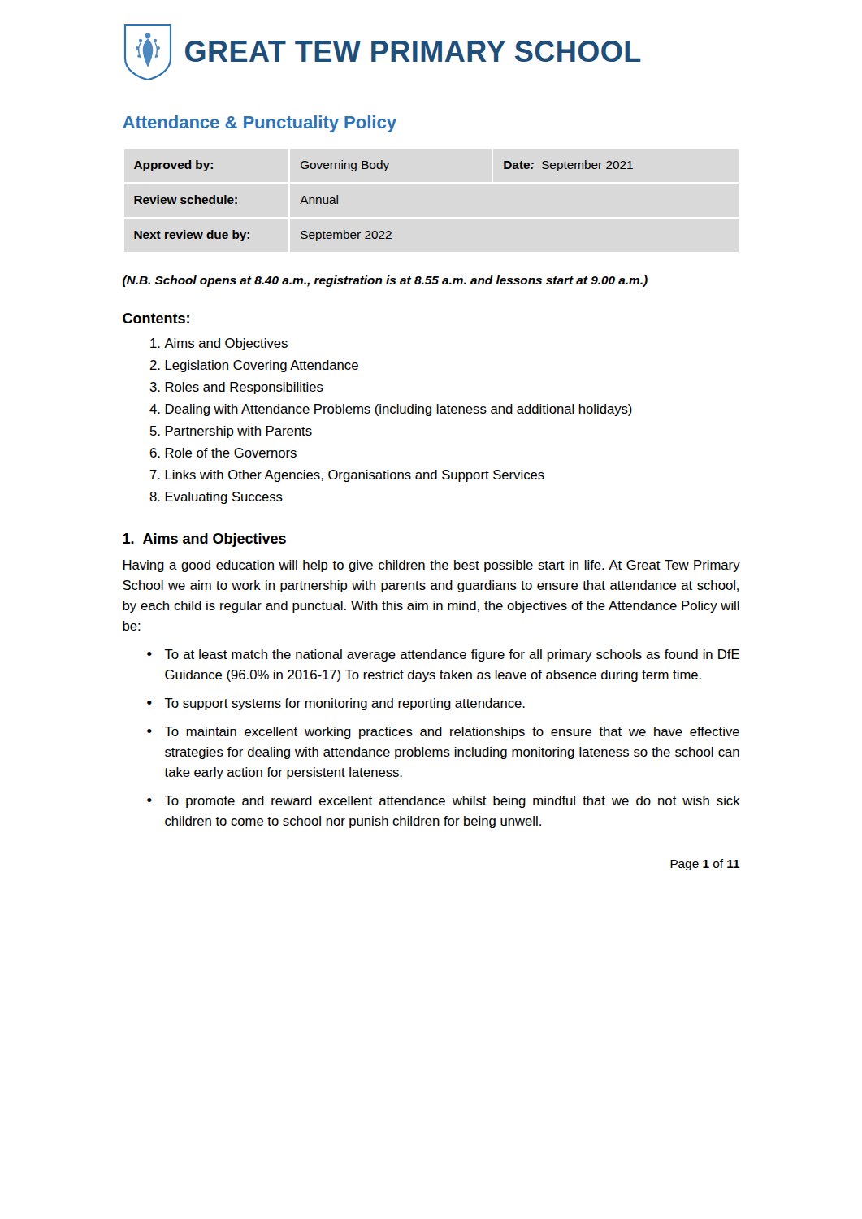GREAT TEW PRIMARY SCHOOL
Attendance & Punctuality Policy
| Approved by: | Governing Body | Date : September 2021 |
| Review schedule: | Annual |
| Next review due by: | September 2022 |
(N.B. School opens at 8.40 a.m., registration is at 8.55 a.m. and lessons start at 9.00 a.m.)
Contents:
Aims and Objectives
Legislation Covering Attendance
Roles and Responsibilities
Dealing with Attendance Problems (including lateness and additional holidays)
Partnership with Parents
Role of the Governors
Links with Other Agencies, Organisations and Support Services
Evaluating Success
1. Aims and Objectives
Having a good education will help to give children the best possible start in life. At Great Tew Primary School we aim to work in partnership with parents and guardians to ensure that attendance at school, by each child is regular and punctual. With this aim in mind, the objectives of the Attendance Policy will be:
To at least match the national average attendance figure for all primary schools as found in DfE Guidance (96.0% in 2016-17) To restrict days taken as leave of absence during term time.
To support systems for monitoring and reporting attendance.
To maintain excellent working practices and relationships to ensure that we have effective strategies for dealing with attendance problems including monitoring lateness so the school can take early action for persistent lateness.
To promote and reward excellent attendance whilst being mindful that we do not wish sick children to come to school nor punish children for being unwell.
Page 1 of 11